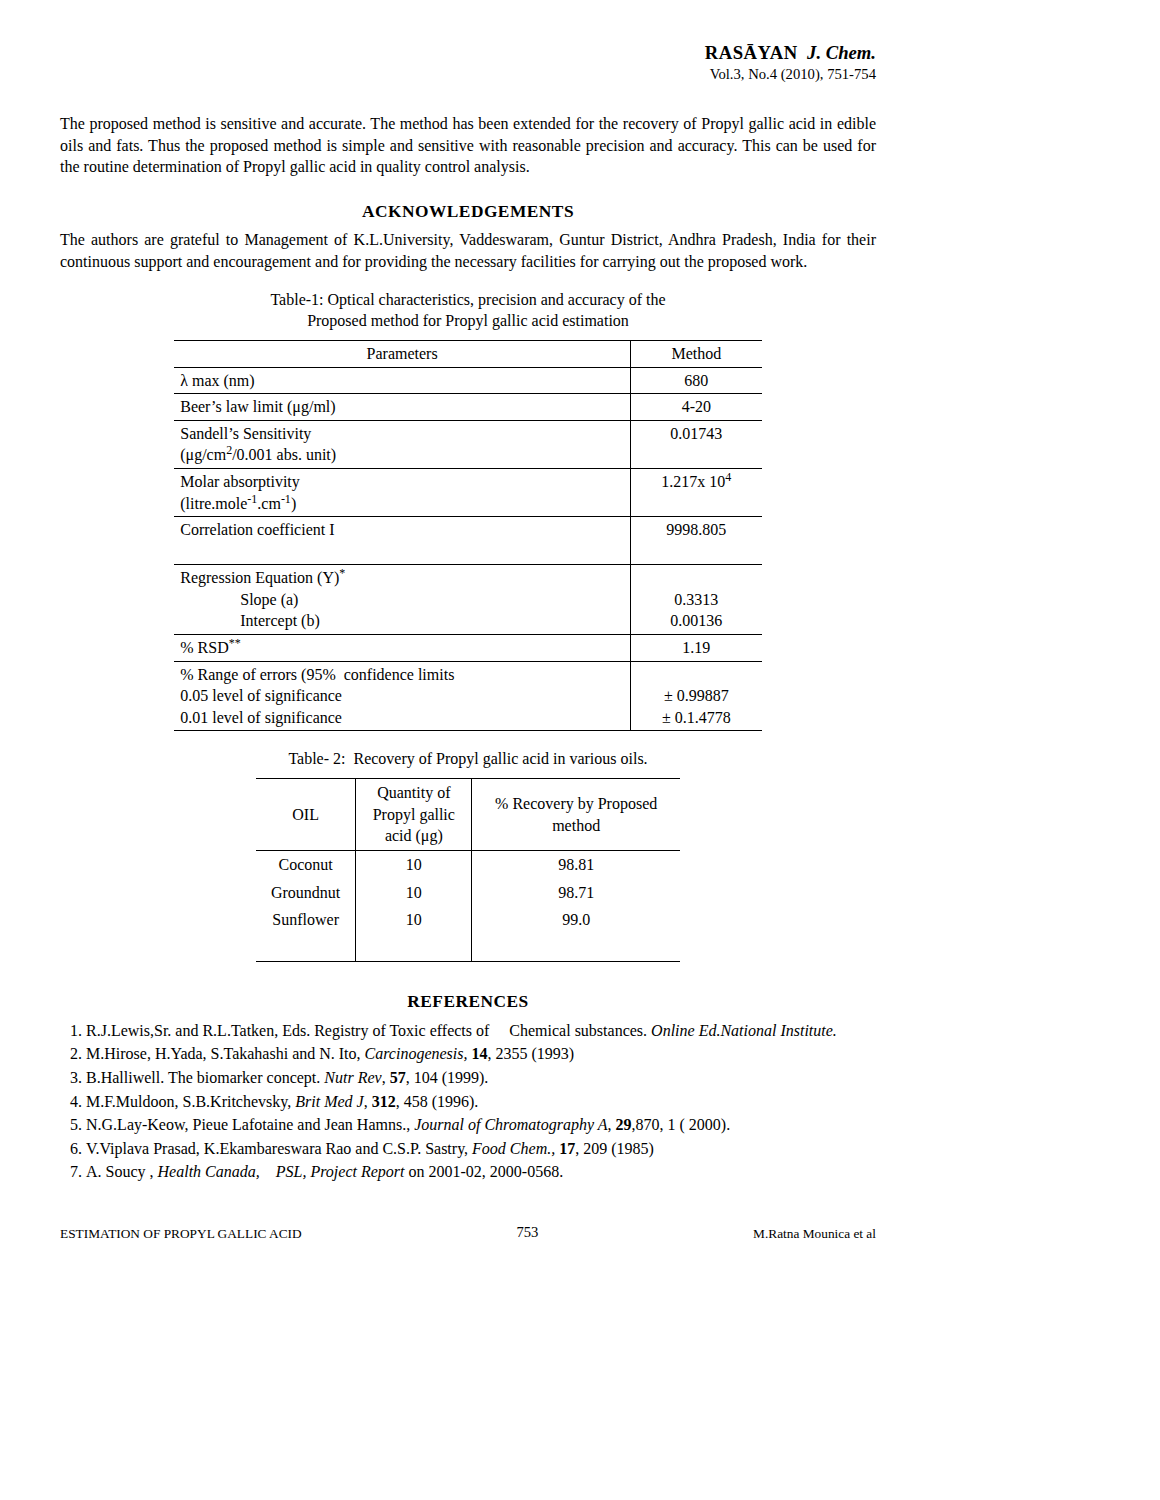RASĀYAN J. Chem.
Vol.3, No.4 (2010), 751-754
The proposed method is sensitive and accurate. The method has been extended for the recovery of Propyl gallic acid in edible oils and fats. Thus the proposed method is simple and sensitive with reasonable precision and accuracy. This can be used for the routine determination of Propyl gallic acid in quality control analysis.
ACKNOWLEDGEMENTS
The authors are grateful to Management of K.L.University, Vaddeswaram, Guntur District, Andhra Pradesh, India for their continuous support and encouragement and for providing the necessary facilities for carrying out the proposed work.
Table-1: Optical characteristics, precision and accuracy of the
Proposed method for Propyl gallic acid estimation
| Parameters | Method |
| --- | --- |
| λ max (nm) | 680 |
| Beer’s law limit (μg/ml) | 4-20 |
| Sandell’s Sensitivity (μg/cm 2 /0.001 abs. unit) | 0.01743 |
| Molar absorptivity (litre.mole -1 .cm -1 ) | 1.217x 10 4 |
| Correlation coefficient I | 9998.805 |
| Regression Equation (Y) * Slope (a) Intercept (b) | 0.3313 0.00136 |
| % RSD ** | 1.19 |
| % Range of errors (95% confidence limits 0.05 level of significance 0.01 level of significance | ± 0.99887 ± 0.1.4778 |
Table- 2: Recovery of Propyl gallic acid in various oils.
| OIL | Quantity of Propyl gallic acid (μg) | % Recovery by Proposed method |
| --- | --- | --- |
| Coconut | 10 | 98.81 |
| Groundnut | 10 | 98.71 |
| Sunflower | 10 | 99.0 |
REFERENCES
R.J.Lewis,Sr. and R.L.Tatken, Eds. Registry of Toxic effects of Chemical substances. Online Ed.National Institute.
M.Hirose, H.Yada, S.Takahashi and N. Ito, Carcinogenesis, 14, 2355 (1993)
B.Halliwell. The biomarker concept. Nutr Rev, 57, 104 (1999).
M.F.Muldoon, S.B.Kritchevsky, Brit Med J, 312, 458 (1996).
N.G.Lay-Keow, Pieue Lafotaine and Jean Hamns., Journal of Chromatography A, 29,870, 1 ( 2000).
V.Viplava Prasad, K.Ekambareswara Rao and C.S.P. Sastry, Food Chem., 17, 209 (1985)
A. Soucy , Health Canada, PSL, Project Report on 2001-02, 2000-0568.
Estimation of propyl gallic acid
753
M.Ratna Mounica et al